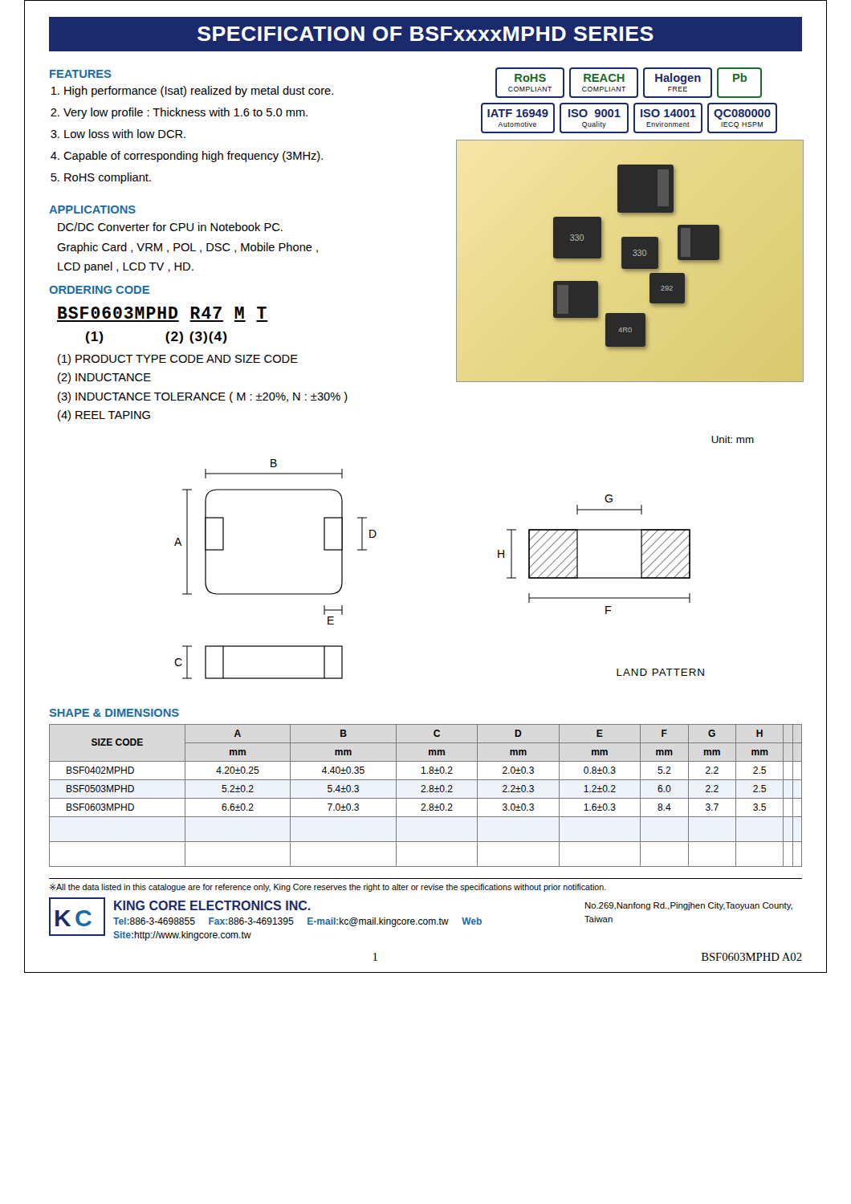SPECIFICATION OF BSFxxxxMPHD SERIES
FEATURES
High performance (Isat) realized by metal dust core.
Very low profile : Thickness with 1.6 to 5.0 mm.
Low loss with low DCR.
Capable of corresponding high frequency (3MHz).
RoHS compliant.
APPLICATIONS
DC/DC Converter for CPU in Notebook PC.
Graphic Card , VRM , POL , DSC , Mobile Phone ,
LCD panel , LCD TV , HD.
ORDERING CODE
BSF0603MPHD R47 M T
(1) (2) (3)(4)
(1) PRODUCT TYPE CODE AND SIZE CODE
(2) INDUCTANCE
(3) INDUCTANCE TOLERANCE ( M : ±20%, N : ±30% )
(4) REEL TAPING
RoHS COMPLIANT
REACH COMPLIANT
Halogen FREE
Pb
IATF 16949 Automotive
ISO 9001 Quality
ISO 14001 Environment
QC080000 IECQ HSPM
330
330
292
4R0
Unit: mm
LAND PATTERN
B A D E C G H F
SHAPE & DIMENSIONS
| SIZE CODE | A | B | C | D | E | F | G | H | | |
| --- | --- | --- | --- | --- | --- | --- | --- | --- | --- | --- |
| mm | mm | mm | mm | mm | mm | mm | mm | | |
| BSF0402MPHD | 4.20±0.25 | 4.40±0.35 | 1.8±0.2 | 2.0±0.3 | 0.8±0.3 | 5.2 | 2.2 | 2.5 | | |
| BSF0503MPHD | 5.2±0.2 | 5.4±0.3 | 2.8±0.2 | 2.2±0.3 | 1.2±0.2 | 6.0 | 2.2 | 2.5 | | |
| BSF0603MPHD | 6.6±0.2 | 7.0±0.3 | 2.8±0.2 | 3.0±0.3 | 1.6±0.3 | 8.4 | 3.7 | 3.5 | | |
※All the data listed in this catalogue are for reference only, King Core reserves the right to alter or revise the specifications without prior notification.
K C
KING CORE ELECTRONICS INC.
Tel: 886-3-4698855 Fax: 886-3-4691395 E-mail: kc@mail.kingcore.com.tw Web Site: http://www.kingcore.com.tw
No.269,Nanfong Rd.,Pingjhen City,Taoyuan County, Taiwan
1 BSF0603MPHD A02